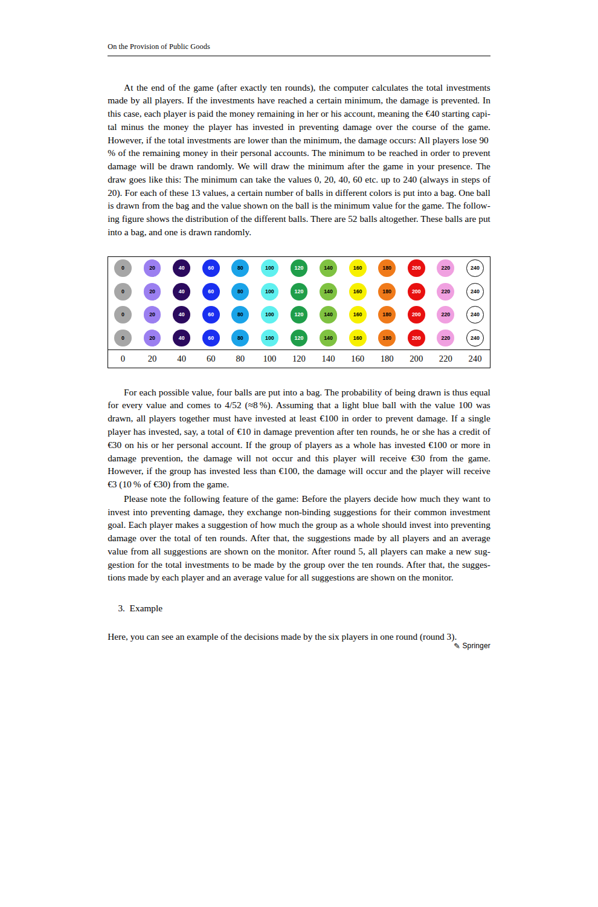On the Provision of Public Goods
At the end of the game (after exactly ten rounds), the computer calculates the total investments made by all players. If the investments have reached a certain minimum, the damage is prevented. In this case, each player is paid the money remaining in her or his account, meaning the €40 starting capital minus the money the player has invested in preventing damage over the course of the game. However, if the total investments are lower than the minimum, the damage occurs: All players lose 90 % of the remaining money in their personal accounts. The minimum to be reached in order to prevent damage will be drawn randomly. We will draw the minimum after the game in your presence. The draw goes like this: The minimum can take the values 0, 20, 40, 60 etc. up to 240 (always in steps of 20). For each of these 13 values, a certain number of balls in different colors is put into a bag. One ball is drawn from the bag and the value shown on the ball is the minimum value for the game. The following figure shows the distribution of the different balls. There are 52 balls altogether. These balls are put into a bag, and one is drawn randomly.
| 0 | 20 | 40 | 60 | 80 | 100 | 120 | 140 | 160 | 180 | 200 | 220 | 240 |
| 0 | 20 | 40 | 60 | 80 | 100 | 120 | 140 | 160 | 180 | 200 | 220 | 240 |
| 0 | 20 | 40 | 60 | 80 | 100 | 120 | 140 | 160 | 180 | 200 | 220 | 240 |
| 0 | 20 | 40 | 60 | 80 | 100 | 120 | 140 | 160 | 180 | 200 | 220 | 240 |
| 0 | 20 | 40 | 60 | 80 | 100 | 120 | 140 | 160 | 180 | 200 | 220 | 240 |
For each possible value, four balls are put into a bag. The probability of being drawn is thus equal for every value and comes to 4/52 (≈8 %). Assuming that a light blue ball with the value 100 was drawn, all players together must have invested at least €100 in order to prevent damage. If a single player has invested, say, a total of €10 in damage prevention after ten rounds, he or she has a credit of €30 on his or her personal account. If the group of players as a whole has invested €100 or more in damage prevention, the damage will not occur and this player will receive €30 from the game. However, if the group has invested less than €100, the damage will occur and the player will receive €3 (10 % of €30) from the game.
Please note the following feature of the game: Before the players decide how much they want to invest into preventing damage, they exchange non-binding suggestions for their common investment goal. Each player makes a suggestion of how much the group as a whole should invest into preventing damage over the total of ten rounds. After that, the suggestions made by all players and an average value from all suggestions are shown on the monitor. After round 5, all players can make a new suggestion for the total investments to be made by the group over the ten rounds. After that, the suggestions made by each player and an average value for all suggestions are shown on the monitor.
3. Example
Here, you can see an example of the decisions made by the six players in one round (round 3).
✎Springer